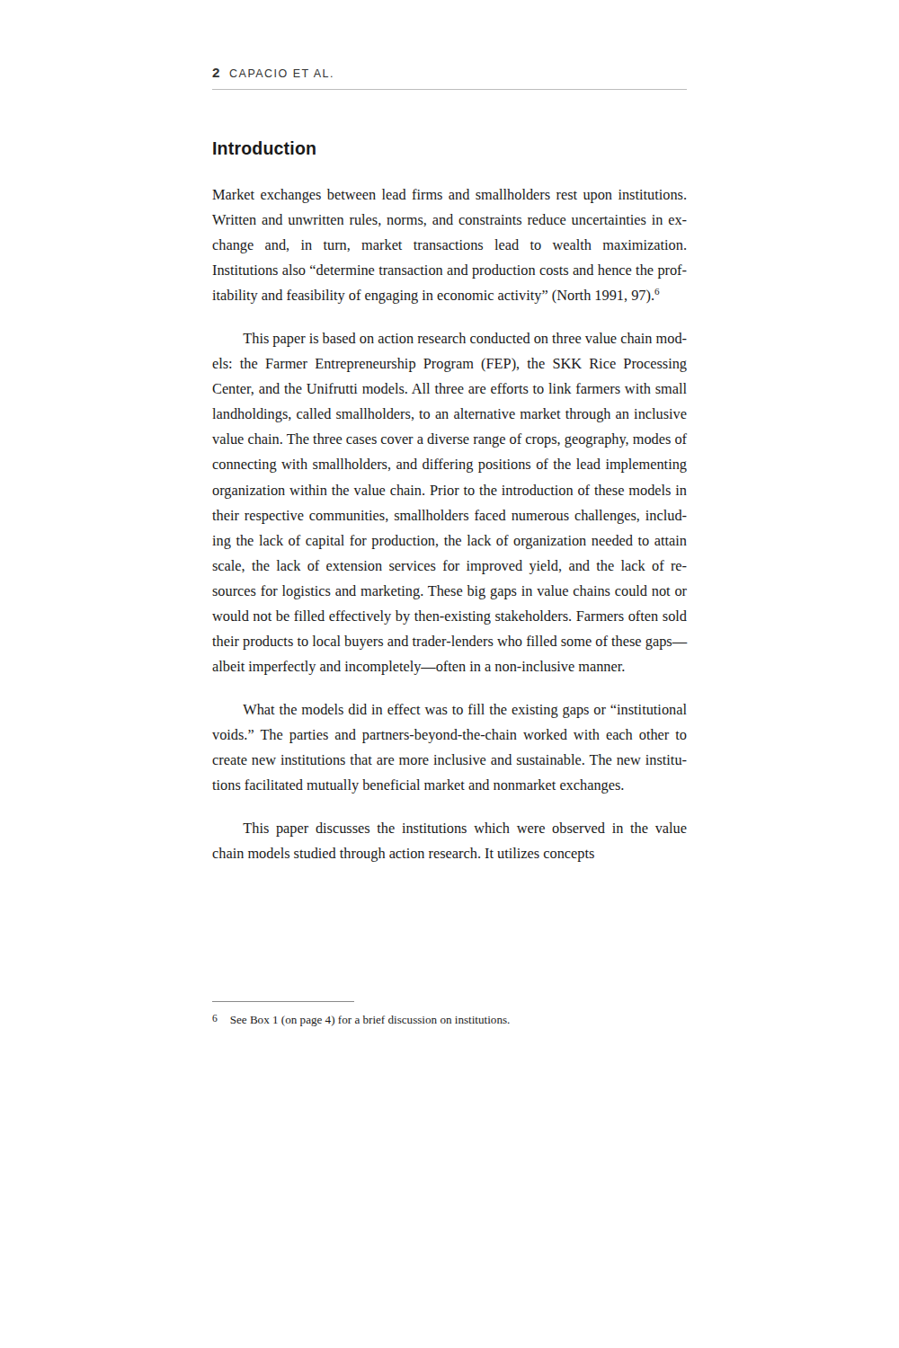2 CAPACIO ET AL.
Introduction
Market exchanges between lead firms and smallholders rest upon institutions. Written and unwritten rules, norms, and constraints reduce uncertainties in exchange and, in turn, market transactions lead to wealth maximization. Institutions also “determine transaction and production costs and hence the profitability and feasibility of engaging in economic activity” (North 1991, 97).6
This paper is based on action research conducted on three value chain models: the Farmer Entrepreneurship Program (FEP), the SKK Rice Processing Center, and the Unifrutti models. All three are efforts to link farmers with small landholdings, called smallholders, to an alternative market through an inclusive value chain. The three cases cover a diverse range of crops, geography, modes of connecting with smallholders, and differing positions of the lead implementing organization within the value chain. Prior to the introduction of these models in their respective communities, smallholders faced numerous challenges, including the lack of capital for production, the lack of organization needed to attain scale, the lack of extension services for improved yield, and the lack of resources for logistics and marketing. These big gaps in value chains could not or would not be filled effectively by then-existing stakeholders. Farmers often sold their products to local buyers and trader-lenders who filled some of these gaps—albeit imperfectly and incompletely—often in a non-inclusive manner.
What the models did in effect was to fill the existing gaps or “institutional voids.” The parties and partners-beyond-the-chain worked with each other to create new institutions that are more inclusive and sustainable. The new institutions facilitated mutually beneficial market and nonmarket exchanges.
This paper discusses the institutions which were observed in the value chain models studied through action research. It utilizes concepts
6 See Box 1 (on page 4) for a brief discussion on institutions.